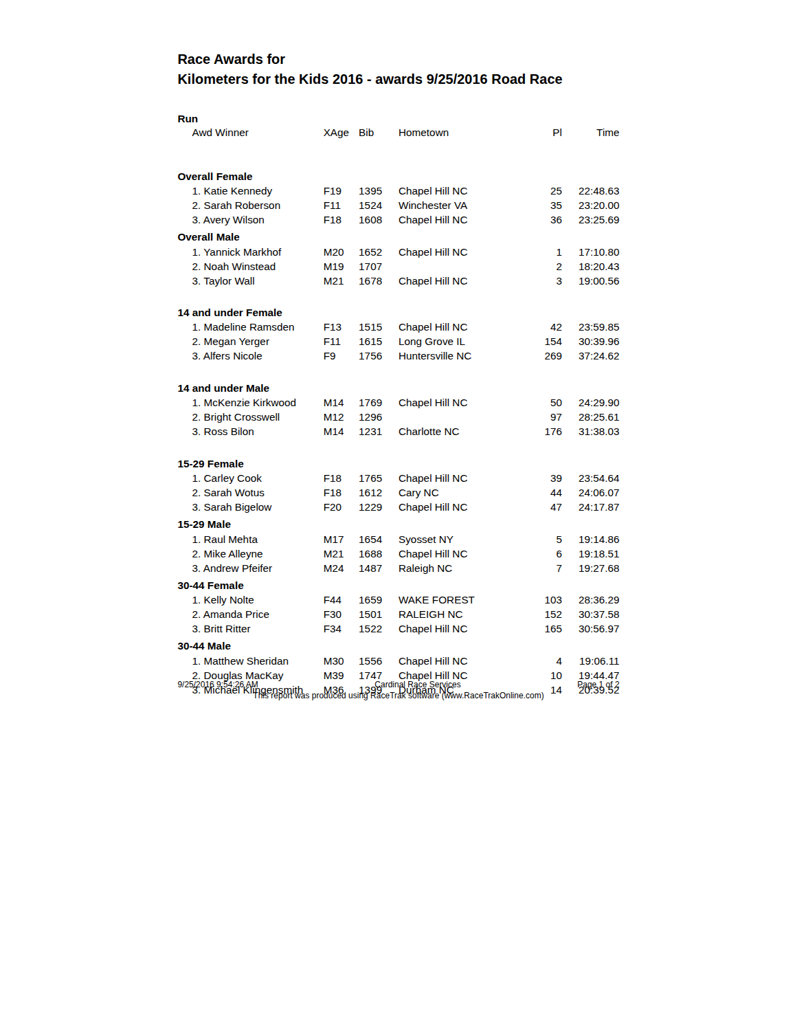Race Awards for
Kilometers for the Kids 2016 - awards 9/25/2016 Road Race
Run
| Awd Winner | XAge | Bib | Hometown | Pl | Time |
| --- | --- | --- | --- | --- | --- |
| Overall Female |
| 1. Katie Kennedy | F19 | 1395 | Chapel Hill NC | 25 | 22:48.63 |
| 2. Sarah Roberson | F11 | 1524 | Winchester VA | 35 | 23:20.00 |
| 3. Avery Wilson | F18 | 1608 | Chapel Hill NC | 36 | 23:25.69 |
| Overall Male |
| 1. Yannick Markhof | M20 | 1652 | Chapel Hill NC | 1 | 17:10.80 |
| 2. Noah Winstead | M19 | 1707 | | 2 | 18:20.43 |
| 3. Taylor Wall | M21 | 1678 | Chapel Hill NC | 3 | 19:00.56 |
| 14 and under Female |
| 1. Madeline Ramsden | F13 | 1515 | Chapel Hill NC | 42 | 23:59.85 |
| 2. Megan Yerger | F11 | 1615 | Long Grove IL | 154 | 30:39.96 |
| 3. Alfers Nicole | F9 | 1756 | Huntersville NC | 269 | 37:24.62 |
| 14 and under Male |
| 1. McKenzie Kirkwood | M14 | 1769 | Chapel Hill NC | 50 | 24:29.90 |
| 2. Bright Crosswell | M12 | 1296 | | 97 | 28:25.61 |
| 3. Ross Bilon | M14 | 1231 | Charlotte NC | 176 | 31:38.03 |
| 15-29 Female |
| 1. Carley Cook | F18 | 1765 | Chapel Hill NC | 39 | 23:54.64 |
| 2. Sarah Wotus | F18 | 1612 | Cary NC | 44 | 24:06.07 |
| 3. Sarah Bigelow | F20 | 1229 | Chapel Hill NC | 47 | 24:17.87 |
| 15-29 Male |
| 1. Raul Mehta | M17 | 1654 | Syosset NY | 5 | 19:14.86 |
| 2. Mike Alleyne | M21 | 1688 | Chapel Hill NC | 6 | 19:18.51 |
| 3. Andrew Pfeifer | M24 | 1487 | Raleigh NC | 7 | 19:27.68 |
| 30-44 Female |
| 1. Kelly Nolte | F44 | 1659 | WAKE FOREST | 103 | 28:36.29 |
| 2. Amanda Price | F30 | 1501 | RALEIGH NC | 152 | 30:37.58 |
| 3. Britt Ritter | F34 | 1522 | Chapel Hill NC | 165 | 30:56.97 |
| 30-44 Male |
| 1. Matthew Sheridan | M30 | 1556 | Chapel Hill NC | 4 | 19:06.11 |
| 2. Douglas MacKay | M39 | 1747 | Chapel Hill NC | 10 | 19:44.47 |
| 3. Michael Klingensmith | M36 | 1399 | Durham NC | 14 | 20:39.52 |
9/25/2016 9:54:26 AM
Cardinal Race Services
Page 1 of 2
This report was produced using RaceTrak software (www.RaceTrakOnline.com)